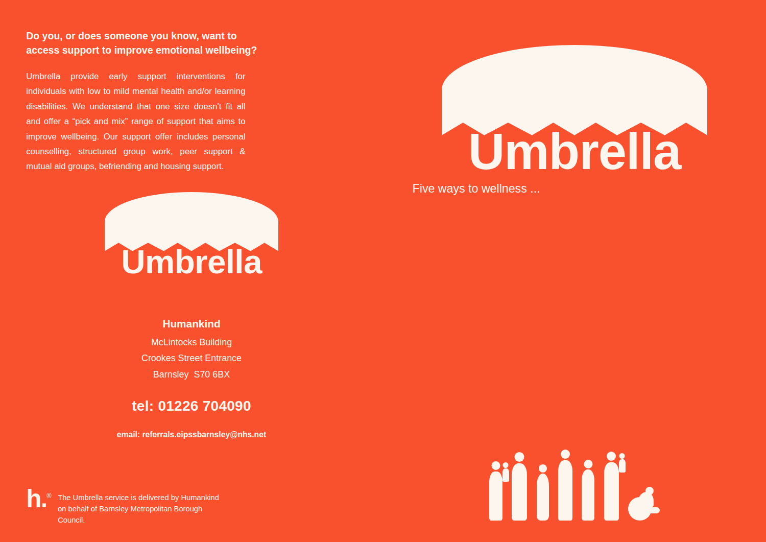Do you, or does someone you know, want to access support to improve emotional wellbeing?
Umbrella provide early support interventions for individuals with low to mild mental health and/or learning disabilities. We understand that one size doesn't fit all and offer a “pick and mix” range of support that aims to improve wellbeing. Our support offer includes personal counselling, structured group work, peer support & mutual aid groups, befriending and housing support.
Umbrella
Humankind
McLintocks Building
Crookes Street Entrance
Barnsley S70 6BX
tel: 01226 704090
email: referrals.eipssbarnsley@nhs.net
h.®
The Umbrella service is delivered by Humankind on behalf of Barnsley Metropolitan Borough Council.
Umbrella
Five ways to wellness ...